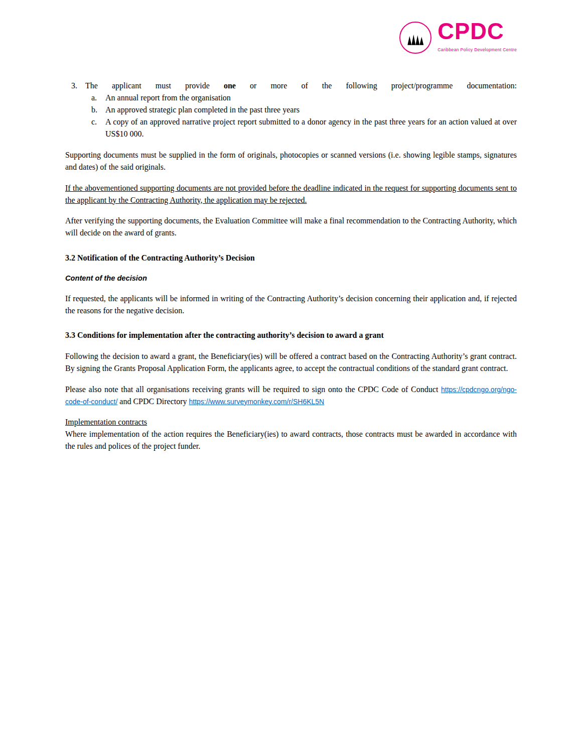CPDC
Caribbean Policy Development Centre
3. The applicant must provide one or more of the following project/programme documentation:
a. An annual report from the organisation
b. An approved strategic plan completed in the past three years
c. A copy of an approved narrative project report submitted to a donor agency in the past three years for an action valued at over US$10 000.
Supporting documents must be supplied in the form of originals, photocopies or scanned versions (i.e. showing legible stamps, signatures and dates) of the said originals.
If the abovementioned supporting documents are not provided before the deadline indicated in the request for supporting documents sent to the applicant by the Contracting Authority, the application may be rejected.
After verifying the supporting documents, the Evaluation Committee will make a final recommendation to the Contracting Authority, which will decide on the award of grants.
3.2 Notification of the Contracting Authority’s Decision
Content of the decision
If requested, the applicants will be informed in writing of the Contracting Authority’s decision concerning their application and, if rejected the reasons for the negative decision.
3.3 Conditions for implementation after the contracting authority’s decision to award a grant
Following the decision to award a grant, the Beneficiary(ies) will be offered a contract based on the Contracting Authority’s grant contract. By signing the Grants Proposal Application Form, the applicants agree, to accept the contractual conditions of the standard grant contract.
Please also note that all organisations receiving grants will be required to sign onto the CPDC Code of Conduct https://cpdcngo.org/ngo-code-of-conduct/ and CPDC Directory https://www.surveymonkey.com/r/SH6KL5N
Implementation contracts
Where implementation of the action requires the Beneficiary(ies) to award contracts, those contracts must be awarded in accordance with the rules and polices of the project funder.